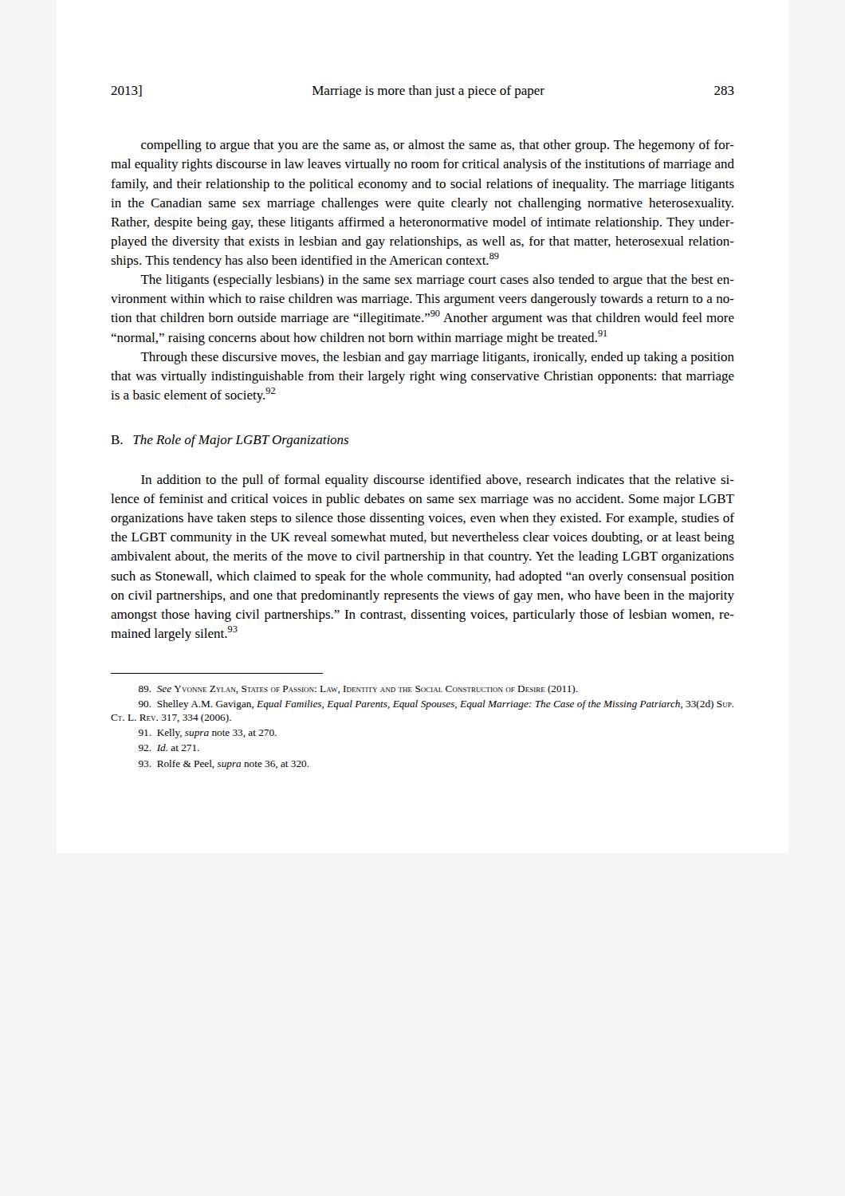2013] Marriage is more than just a piece of paper 283
compelling to argue that you are the same as, or almost the same as, that other group. The hegemony of formal equality rights discourse in law leaves virtually no room for critical analysis of the institutions of marriage and family, and their relationship to the political economy and to social relations of inequality. The marriage litigants in the Canadian same sex marriage challenges were quite clearly not challenging normative heterosexuality. Rather, despite being gay, these litigants affirmed a heteronormative model of intimate relationship. They underplayed the diversity that exists in lesbian and gay relationships, as well as, for that matter, heterosexual relationships. This tendency has also been identified in the American context.89
The litigants (especially lesbians) in the same sex marriage court cases also tended to argue that the best environment within which to raise children was marriage. This argument veers dangerously towards a return to a notion that children born outside marriage are “illegitimate.”90 Another argument was that children would feel more “normal,” raising concerns about how children not born within marriage might be treated.91
Through these discursive moves, the lesbian and gay marriage litigants, ironically, ended up taking a position that was virtually indistinguishable from their largely right wing conservative Christian opponents: that marriage is a basic element of society.92
B. The Role of Major LGBT Organizations
In addition to the pull of formal equality discourse identified above, research indicates that the relative silence of feminist and critical voices in public debates on same sex marriage was no accident. Some major LGBT organizations have taken steps to silence those dissenting voices, even when they existed. For example, studies of the LGBT community in the UK reveal somewhat muted, but nevertheless clear voices doubting, or at least being ambivalent about, the merits of the move to civil partnership in that country. Yet the leading LGBT organizations such as Stonewall, which claimed to speak for the whole community, had adopted “an overly consensual position on civil partnerships, and one that predominantly represents the views of gay men, who have been in the majority amongst those having civil partnerships.” In contrast, dissenting voices, particularly those of lesbian women, remained largely silent.93
89. See Yvonne Zylan, States of Passion: Law, Identity and the Social Construction of Desire (2011).
90. Shelley A.M. Gavigan, Equal Families, Equal Parents, Equal Spouses, Equal Marriage: The Case of the Missing Patriarch, 33(2d) Sup. Ct. L. Rev. 317, 334 (2006).
91. Kelly, supra note 33, at 270.
92. Id. at 271.
93. Rolfe & Peel, supra note 36, at 320.